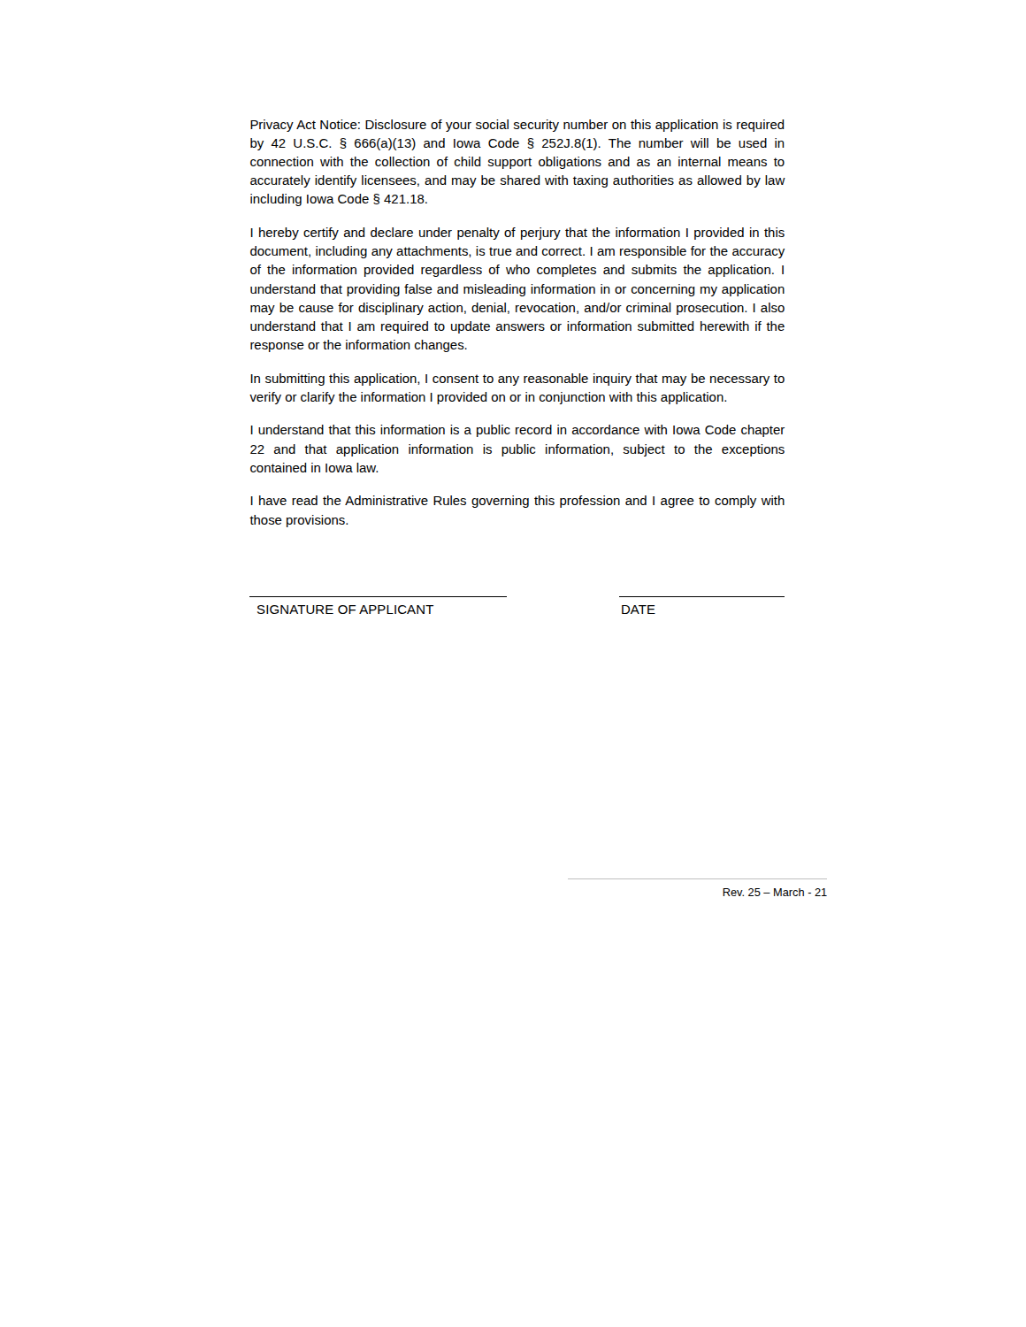Privacy Act Notice: Disclosure of your social security number on this application is required by 42 U.S.C. § 666(a)(13) and Iowa Code § 252J.8(1). The number will be used in connection with the collection of child support obligations and as an internal means to accurately identify licensees, and may be shared with taxing authorities as allowed by law including Iowa Code § 421.18.
I hereby certify and declare under penalty of perjury that the information I provided in this document, including any attachments, is true and correct. I am responsible for the accuracy of the information provided regardless of who completes and submits the application. I understand that providing false and misleading information in or concerning my application may be cause for disciplinary action, denial, revocation, and/or criminal prosecution. I also understand that I am required to update answers or information submitted herewith if the response or the information changes.
In submitting this application, I consent to any reasonable inquiry that may be necessary to verify or clarify the information I provided on or in conjunction with this application.
I understand that this information is a public record in accordance with Iowa Code chapter 22 and that application information is public information, subject to the exceptions contained in Iowa law.
I have read the Administrative Rules governing this profession and I agree to comply with those provisions.
SIGNATURE OF APPLICANT
DATE
Rev. 25 – March - 21